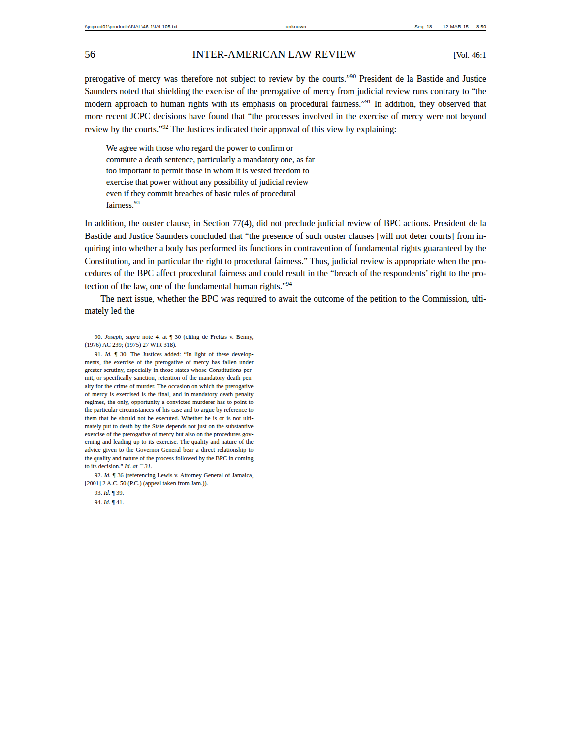\\jciprod01\productn\I\IAL\46-1\IAL105.txt unknown Seq: 18 12-MAR-15 8:50
56 INTER-AMERICAN LAW REVIEW [Vol. 46:1
prerogative of mercy was therefore not subject to review by the courts.”90 President de la Bastide and Justice Saunders noted that shielding the exercise of the prerogative of mercy from judicial review runs contrary to “the modern approach to human rights with its emphasis on procedural fairness.”91 In addition, they observed that more recent JCPC decisions have found that “the processes involved in the exercise of mercy were not beyond review by the courts.”92 The Justices indicated their approval of this view by explaining:
We agree with those who regard the power to confirm or commute a death sentence, particularly a mandatory one, as far too important to permit those in whom it is vested freedom to exercise that power without any possibility of judicial review even if they commit breaches of basic rules of procedural fairness.93
In addition, the ouster clause, in Section 77(4), did not preclude judicial review of BPC actions. President de la Bastide and Justice Saunders concluded that “the presence of such ouster clauses [will not deter courts] from inquiring into whether a body has performed its functions in contravention of fundamental rights guaranteed by the Constitution, and in particular the right to procedural fairness.” Thus, judicial review is appropriate when the procedures of the BPC affect procedural fairness and could result in the “breach of the respondents’ right to the protection of the law, one of the fundamental human rights.”94
The next issue, whether the BPC was required to await the outcome of the petition to the Commission, ultimately led the
90. Joseph, supra note 4, at ¶ 30 (citing de Freitas v. Benny, (1976) AC 239; (1975) 27 WIR 318).
91. Id. ¶ 30. The Justices added: “In light of these developments, the exercise of the prerogative of mercy has fallen under greater scrutiny, especially in those states whose Constitutions permit, or specifically sanction, retention of the mandatory death penalty for the crime of murder. The occasion on which the prerogative of mercy is exercised is the final, and in mandatory death penalty regimes, the only, opportunity a convicted murderer has to point to the particular circumstances of his case and to argue by reference to them that he should not be executed. Whether he is or is not ultimately put to death by the State depends not just on the substantive exercise of the prerogative of mercy but also on the procedures governing and leading up to its exercise. The quality and nature of the advice given to the Governor-General bear a direct relationship to the quality and nature of the process followed by the BPC in coming to its decision.” Id. at ⁗ 31.
92. Id. ¶ 36 (referencing Lewis v. Attorney General of Jamaica, [2001] 2 A.C. 50 (P.C.) (appeal taken from Jam.)).
93. Id. ¶ 39.
94. Id. ¶ 41.